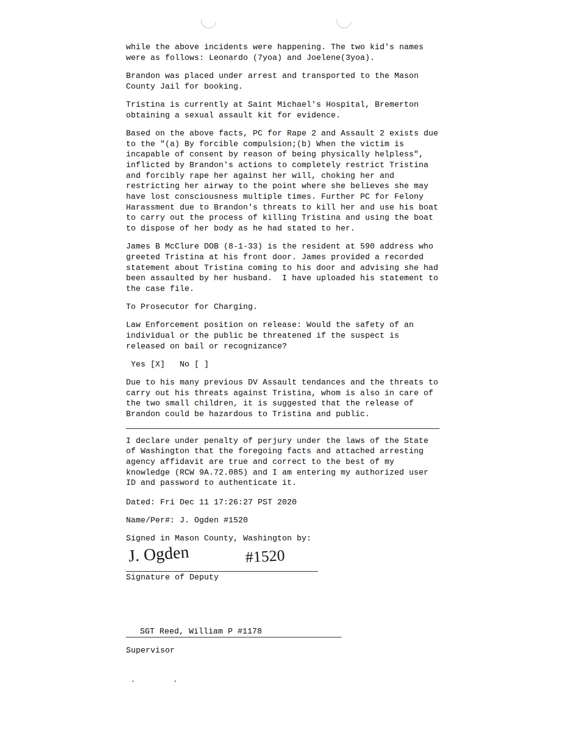while the above incidents were happening. The two kid's names were as follows: Leonardo (7yoa) and Joelene(3yoa).
Brandon was placed under arrest and transported to the Mason County Jail for booking.
Tristina is currently at Saint Michael's Hospital, Bremerton obtaining a sexual assault kit for evidence.
Based on the above facts, PC for Rape 2 and Assault 2 exists due to the "(a) By forcible compulsion;(b) When the victim is incapable of consent by reason of being physically helpless", inflicted by Brandon's actions to completely restrict Tristina and forcibly rape her against her will, choking her and restricting her airway to the point where she believes she may have lost consciousness multiple times. Further PC for Felony Harassment due to Brandon's threats to kill her and use his boat to carry out the process of killing Tristina and using the boat to dispose of her body as he had stated to her.
James B McClure DOB (8-1-33) is the resident at 590 address who greeted Tristina at his front door. James provided a recorded statement about Tristina coming to his door and advising she had been assaulted by her husband. I have uploaded his statement to the case file.
To Prosecutor for Charging.
Law Enforcement position on release: Would the safety of an individual or the public be threatened if the suspect is released on bail or recognizance?
Yes [X] No [ ]
Due to his many previous DV Assault tendances and the threats to carry out his threats against Tristina, whom is also in care of the two small children, it is suggested that the release of Brandon could be hazardous to Tristina and public.
I declare under penalty of perjury under the laws of the State of Washington that the foregoing facts and attached arresting agency affidavit are true and correct to the best of my knowledge (RCW 9A.72.085) and I am entering my authorized user ID and password to authenticate it.
Dated: Fri Dec 11 17:26:27 PST 2020
Name/Per#: J. Ogden #1520
Signed in Mason County, Washington by:
J. Ogden #1520 Signature of Deputy
SGT Reed, William P #1178
Supervisor
. .